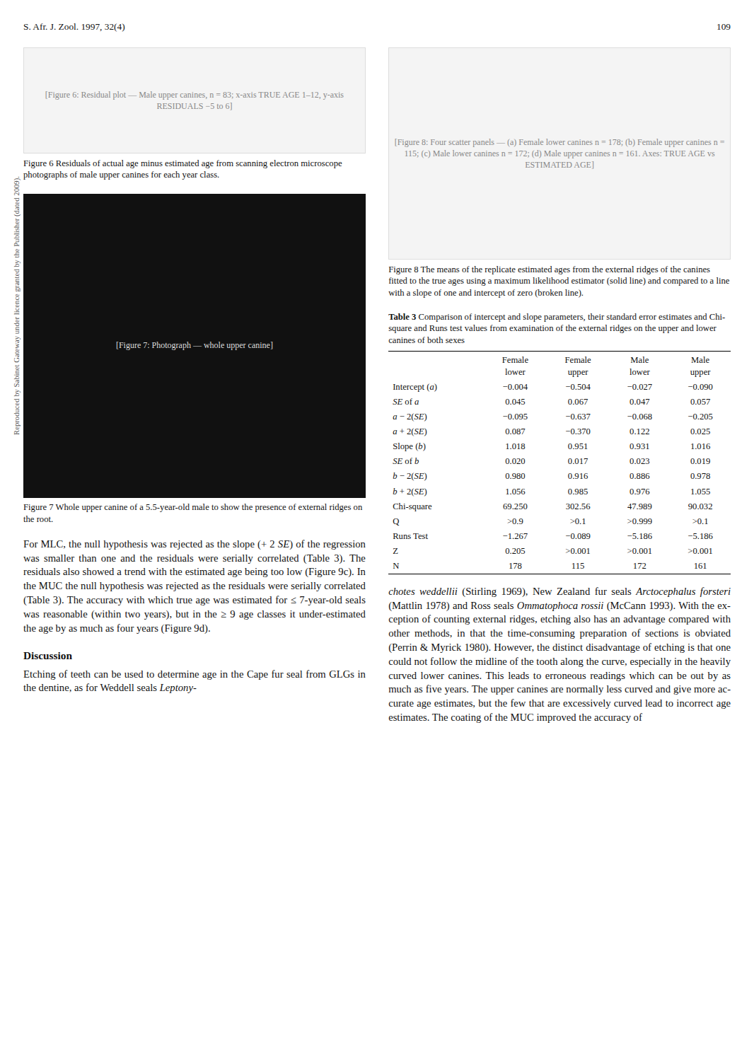Reproduced by Sabinet Gateway under licence granted by the Publisher (dated 2009).
S. Afr. J. Zool. 1997, 32(4) 109
[Figure 6: Residual plot — Male upper canines, n = 83; x-axis TRUE AGE 1–12, y-axis RESIDUALS −5 to 6]
Figure 6 Residuals of actual age minus estimated age from scanning electron microscope photographs of male upper canines for each year class.
[Figure 7: Photograph — whole upper canine]
Figure 7 Whole upper canine of a 5.5-year-old male to show the presence of external ridges on the root.
For MLC, the null hypothesis was rejected as the slope (+ 2 SE) of the regression was smaller than one and the residuals were serially correlated (Table 3). The residuals also showed a trend with the estimated age being too low (Figure 9c). In the MUC the null hypothesis was rejected as the residuals were serially correlated (Table 3). The accuracy with which true age was estimated for ≤ 7-year-old seals was reasonable (within two years), but in the ≥ 9 age classes it under-estimated the age by as much as four years (Figure 9d).
Discussion
Etching of teeth can be used to determine age in the Cape fur seal from GLGs in the dentine, as for Weddell seals Leptony-
[Figure 8: Four scatter panels — (a) Female lower canines n = 178; (b) Female upper canines n = 115; (c) Male lower canines n = 172; (d) Male upper canines n = 161. Axes: TRUE AGE vs ESTIMATED AGE]
Figure 8 The means of the replicate estimated ages from the external ridges of the canines fitted to the true ages using a maximum likelihood estimator (solid line) and compared to a line with a slope of one and intercept of zero (broken line).
Table 3 Comparison of intercept and slope parameters, their standard error estimates and Chi-square and Runs test values from examination of the external ridges on the upper and lower canines of both sexes
| | Female lower | Female upper | Male lower | Male upper |
| --- | --- | --- | --- | --- |
| Intercept ( a ) | −0.004 | −0.504 | −0.027 | −0.090 |
| SE of a | 0.045 | 0.067 | 0.047 | 0.057 |
| a − 2( SE ) | −0.095 | −0.637 | −0.068 | −0.205 |
| a + 2( SE ) | 0.087 | −0.370 | 0.122 | 0.025 |
| Slope ( b ) | 1.018 | 0.951 | 0.931 | 1.016 |
| SE of b | 0.020 | 0.017 | 0.023 | 0.019 |
| b − 2( SE ) | 0.980 | 0.916 | 0.886 | 0.978 |
| b + 2( SE ) | 1.056 | 0.985 | 0.976 | 1.055 |
| Chi-square | 69.250 | 302.56 | 47.989 | 90.032 |
| Q | >0.9 | >0.1 | >0.999 | >0.1 |
| Runs Test | −1.267 | −0.089 | −5.186 | −5.186 |
| Z | 0.205 | >0.001 | >0.001 | >0.001 |
| N | 178 | 115 | 172 | 161 |
chotes weddellii (Stirling 1969), New Zealand fur seals Arctocephalus forsteri (Mattlin 1978) and Ross seals Ommatophoca rossii (McCann 1993). With the exception of counting external ridges, etching also has an advantage compared with other methods, in that the time-consuming preparation of sections is obviated (Perrin & Myrick 1980). However, the distinct disadvantage of etching is that one could not follow the midline of the tooth along the curve, especially in the heavily curved lower canines. This leads to erroneous readings which can be out by as much as five years. The upper canines are normally less curved and give more accurate age estimates, but the few that are excessively curved lead to incorrect age estimates. The coating of the MUC improved the accuracy of